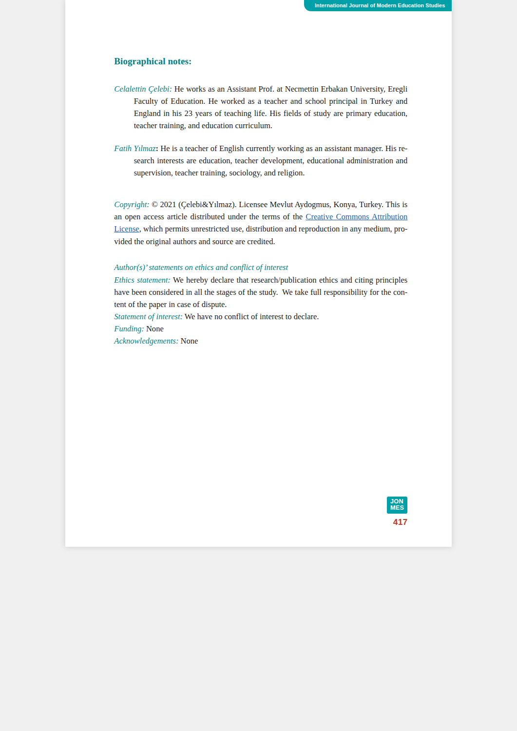International Journal of Modern Education Studies
Biographical notes:
Celalettin Çelebi: He works as an Assistant Prof. at Necmettin Erbakan University, Eregli Faculty of Education. He worked as a teacher and school principal in Turkey and England in his 23 years of teaching life. His fields of study are primary education, teacher training, and education curriculum.
Fatih Yılmaz: He is a teacher of English currently working as an assistant manager. His research interests are education, teacher development, educational administration and supervision, teacher training, sociology, and religion.
Copyright: © 2021 (Çelebi&Yılmaz). Licensee Mevlut Aydogmus, Konya, Turkey. This is an open access article distributed under the terms of the Creative Commons Attribution License, which permits unrestricted use, distribution and reproduction in any medium, provided the original authors and source are credited.
Author(s)’ statements on ethics and conflict of interest
Ethics statement: We hereby declare that research/publication ethics and citing principles have been considered in all the stages of the study. We take full responsibility for the content of the paper in case of dispute.
Statement of interest: We have no conflict of interest to declare.
Funding: None
Acknowledgements: None
JON MES
417